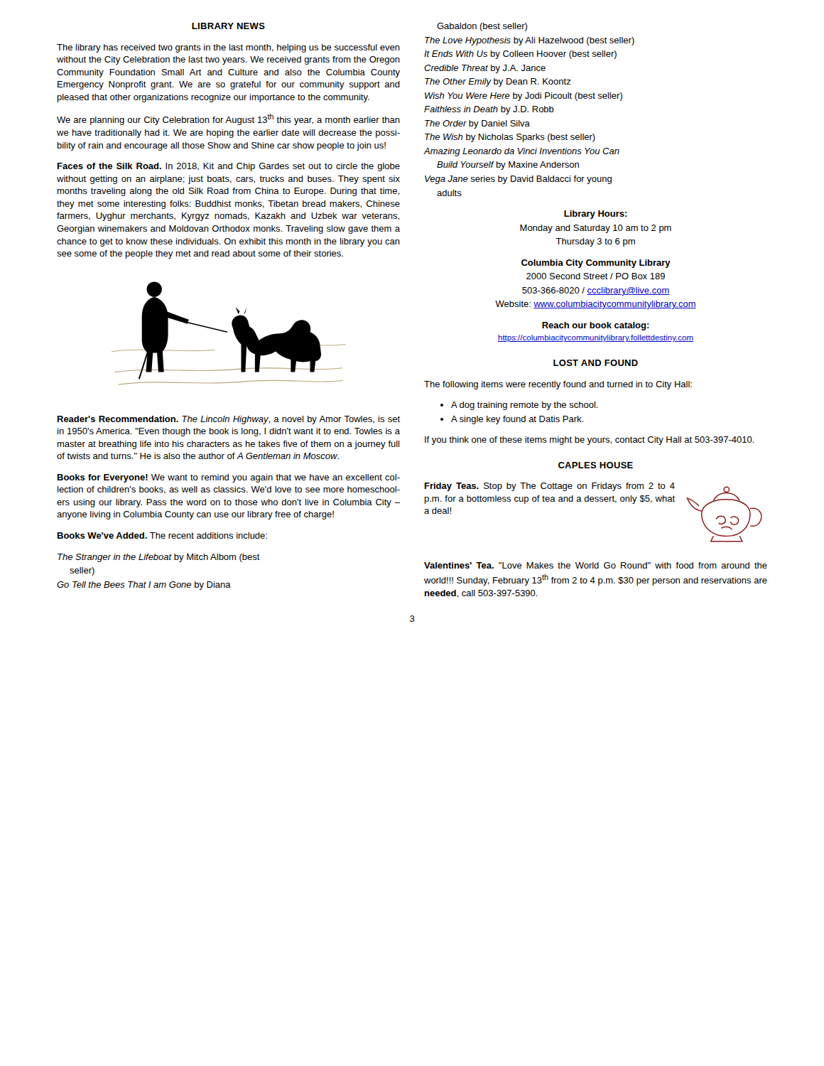LIBRARY NEWS
The library has received two grants in the last month, helping us be successful even without the City Celebration the last two years. We received grants from the Oregon Community Foundation Small Art and Culture and also the Columbia County Emergency Nonprofit grant. We are so grateful for our community support and pleased that other organizations recognize our importance to the community.
We are planning our City Celebration for August 13th this year, a month earlier than we have traditionally had it. We are hoping the earlier date will decrease the possibility of rain and encourage all those Show and Shine car show people to join us!
Faces of the Silk Road. In 2018, Kit and Chip Gardes set out to circle the globe without getting on an airplane; just boats, cars, trucks and buses. They spent six months traveling along the old Silk Road from China to Europe. During that time, they met some interesting folks: Buddhist monks, Tibetan bread makers, Chinese farmers, Uyghur merchants, Kyrgyz nomads, Kazakh and Uzbek war veterans, Georgian winemakers and Moldovan Orthodox monks. Traveling slow gave them a chance to get to know these individuals. On exhibit this month in the library you can see some of the people they met and read about some of their stories.
Reader's Recommendation. The Lincoln Highway, a novel by Amor Towles, is set in 1950's America. "Even though the book is long, I didn't want it to end. Towles is a master at breathing life into his characters as he takes five of them on a journey full of twists and turns." He is also the author of A Gentleman in Moscow.
Books for Everyone! We want to remind you again that we have an excellent collection of children's books, as well as classics. We'd love to see more homeschoolers using our library. Pass the word on to those who don't live in Columbia City – anyone living in Columbia County can use our library free of charge!
Books We've Added. The recent additions include:
The Stranger in the Lifeboat by Mitch Albom (best
seller)
Go Tell the Bees That I am Gone by Diana
Gabaldon (best seller)
The Love Hypothesis by Ali Hazelwood (best seller)
It Ends With Us by Colleen Hoover (best seller)
Credible Threat by J.A. Jance
The Other Emily by Dean R. Koontz
Wish You Were Here by Jodi Picoult (best seller)
Faithless in Death by J.D. Robb
The Order by Daniel Silva
The Wish by Nicholas Sparks (best seller)
Amazing Leonardo da Vinci Inventions You Can
Build Yourself by Maxine Anderson
Vega Jane series by David Baldacci for young
adults
Library Hours:
Monday and Saturday 10 am to 2 pm
Thursday 3 to 6 pm
Columbia City Community Library
2000 Second Street / PO Box 189
503-366-8020 / ccclibrary@live.com
Website: www.columbiacitycommunitylibrary.com
Reach our book catalog:
https://columbiacitycommunitylibrary.follettdestiny.com
LOST AND FOUND
The following items were recently found and turned in to City Hall:
A dog training remote by the school.
A single key found at Datis Park.
If you think one of these items might be yours, contact City Hall at 503-397-4010.
CAPLES HOUSE
Friday Teas. Stop by The Cottage on Fridays from 2 to 4 p.m. for a bottomless cup of tea and a dessert, only $5, what a deal!
Valentines' Tea. "Love Makes the World Go Round" with food from around the world!!! Sunday, February 13th from 2 to 4 p.m. $30 per person and reservations are needed, call 503-397-5390.
3